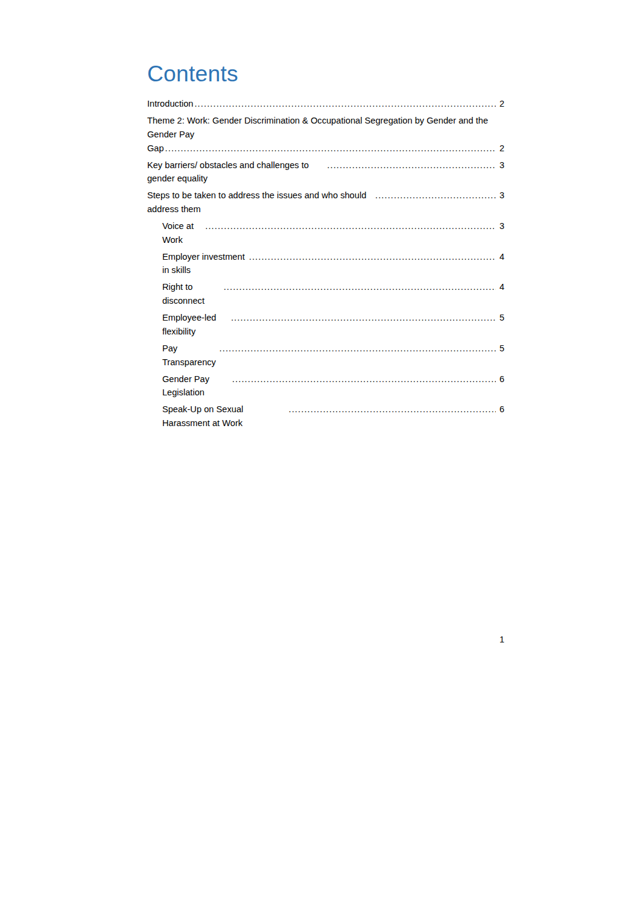Contents
Introduction ........................................................................................................................... 2
Theme 2: Work: Gender Discrimination & Occupational Segregation by Gender and the Gender Pay Gap ................................................................................................................................................. 2
Key barriers/ obstacles and challenges to gender equality .................................................................... 3
Steps to be taken to address the issues and who should address them ............................................... 3
Voice at Work ......................................................................................................................... 3
Employer investment in skills ......................................................................................................... 4
Right to disconnect ............................................................................................................. 4
Employee-led flexibility ................................................................................................................. 5
Pay Transparency ................................................................................................................. 5
Gender Pay Legislation ................................................................................................................. 6
Speak-Up on Sexual Harassment at Work ....................................................................................... 6
1